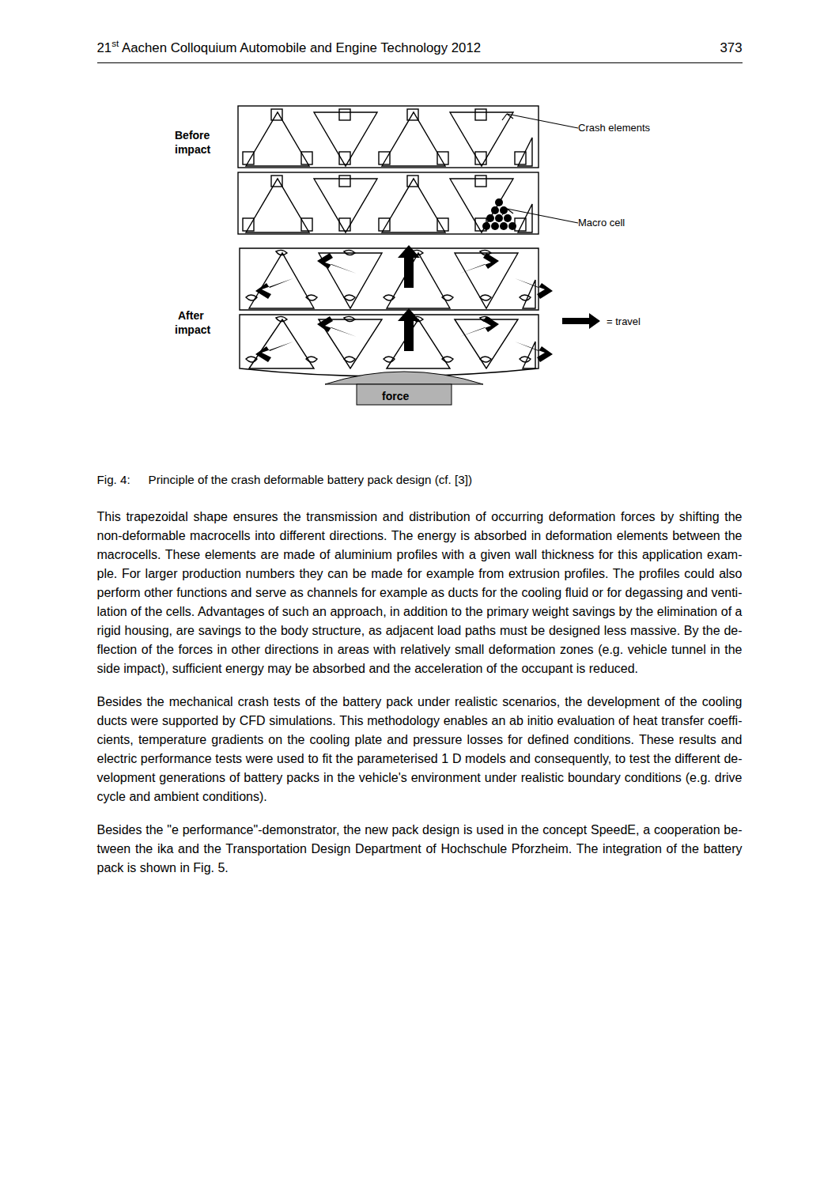21st Aachen Colloquium Automobile and Engine Technology 2012 373
Crash elements Macro cell = travel Before impact After impact force
Fig. 4: Principle of the crash deformable battery pack design (cf. [3])
This trapezoidal shape ensures the transmission and distribution of occurring deformation forces by shifting the non-deformable macrocells into different directions. The energy is absorbed in deformation elements between the macrocells. These elements are made of aluminium profiles with a given wall thickness for this application example. For larger production numbers they can be made for example from extrusion profiles. The profiles could also perform other functions and serve as channels for example as ducts for the cooling fluid or for degassing and ventilation of the cells. Advantages of such an approach, in addition to the primary weight savings by the elimination of a rigid housing, are savings to the body structure, as adjacent load paths must be designed less massive. By the deflection of the forces in other directions in areas with relatively small deformation zones (e.g. vehicle tunnel in the side impact), sufficient energy may be absorbed and the acceleration of the occupant is reduced.
Besides the mechanical crash tests of the battery pack under realistic scenarios, the development of the cooling ducts were supported by CFD simulations. This methodology enables an ab initio evaluation of heat transfer coefficients, temperature gradients on the cooling plate and pressure losses for defined conditions. These results and electric performance tests were used to fit the parameterised 1 D models and consequently, to test the different development generations of battery packs in the vehicle's environment under realistic boundary conditions (e.g. drive cycle and ambient conditions).
Besides the "e performance"-demonstrator, the new pack design is used in the concept SpeedE, a cooperation between the ika and the Transportation Design Department of Hochschule Pforzheim. The integration of the battery pack is shown in Fig. 5.